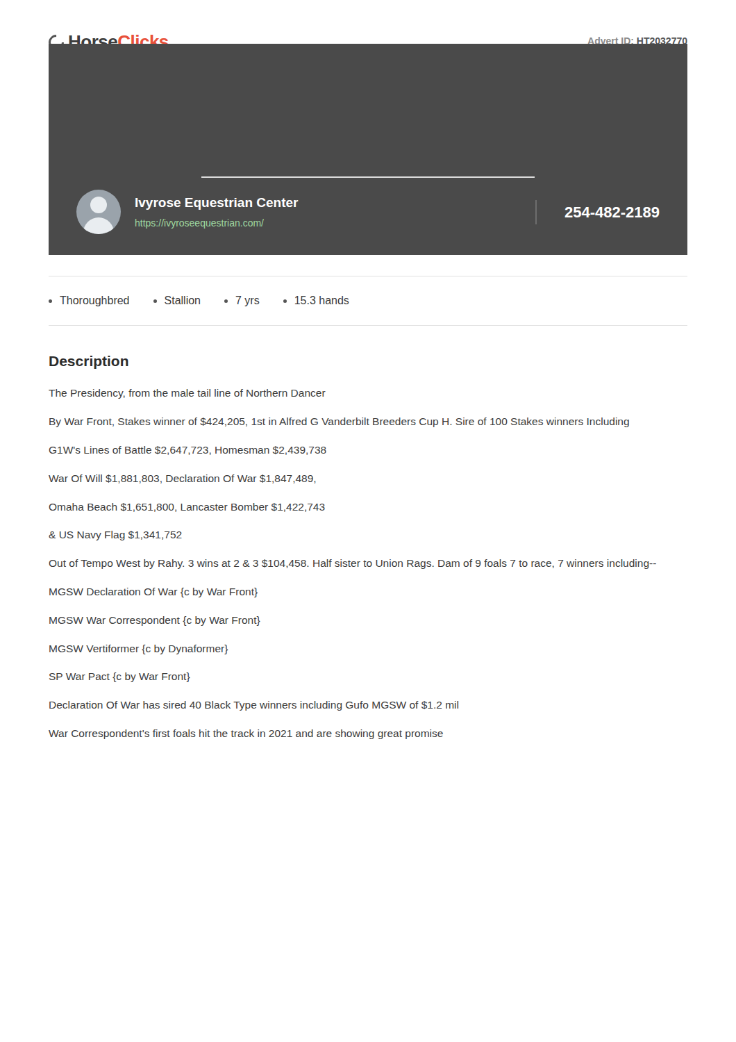Horse Clicks
Advert ID: HT2032770
Standing at Stud
●Cameron, Texas
$ 2,000
Ivyrose Equestrian Center
https://ivyroseequestrian.com/
254-482-2189
Thoroughbred
Stallion
7 yrs
15.3 hands
Description
The Presidency, from the male tail line of Northern Dancer
By War Front, Stakes winner of $424,205, 1st in Alfred G Vanderbilt Breeders Cup H. Sire of 100 Stakes winners Including
G1W's Lines of Battle $2,647,723, Homesman $2,439,738
War Of Will $1,881,803, Declaration Of War $1,847,489,
Omaha Beach $1,651,800, Lancaster Bomber $1,422,743
& US Navy Flag $1,341,752
Out of Tempo West by Rahy. 3 wins at 2 & 3 $104,458. Half sister to Union Rags. Dam of 9 foals 7 to race, 7 winners including--
MGSW Declaration Of War {c by War Front}
MGSW War Correspondent {c by War Front}
MGSW Vertiformer {c by Dynaformer}
SP War Pact {c by War Front}
Declaration Of War has sired 40 Black Type winners including Gufo MGSW of $1.2 mil
War Correspondent's first foals hit the track in 2021 and are showing great promise